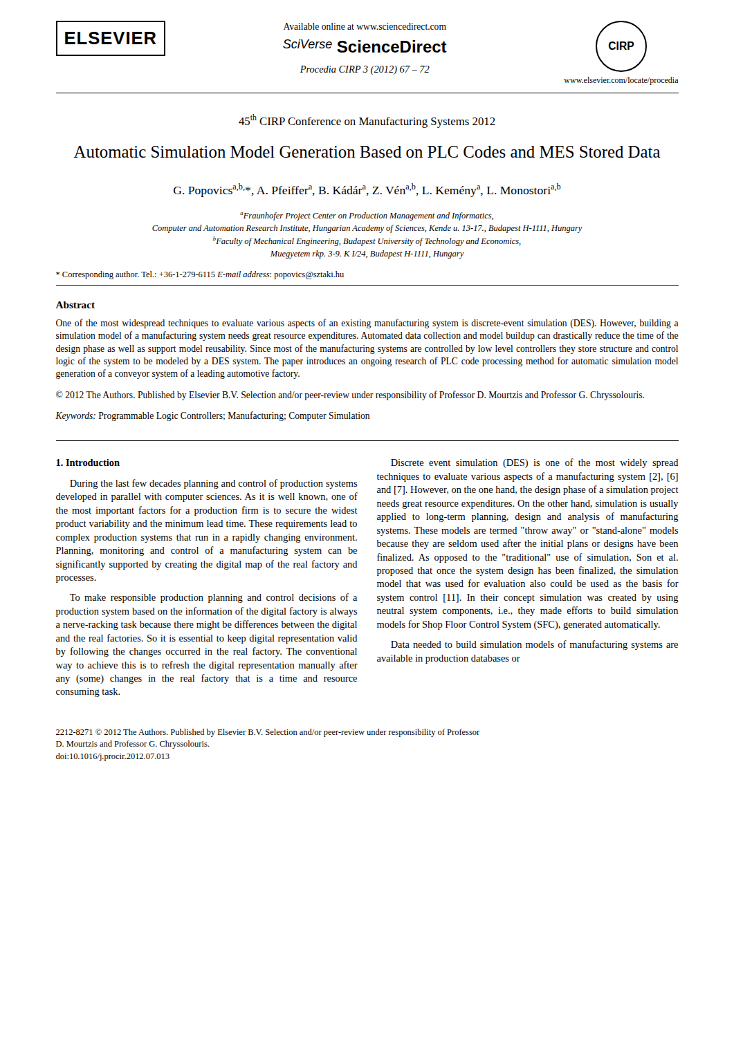ELSEVIER
Available online at www.sciencedirect.com
SciVerse ScienceDirect
Procedia CIRP 3 (2012) 67 – 72
CIRP
www.elsevier.com/locate/procedia
45th CIRP Conference on Manufacturing Systems 2012
Automatic Simulation Model Generation Based on PLC Codes and MES Stored Data
G. Popovicsa,b,*, A. Pfeiffera, B. Kádára, Z. Véna,b, L. Keménya, L. Monostoria,b
aFraunhofer Project Center on Production Management and Informatics,
Computer and Automation Research Institute, Hungarian Academy of Sciences, Kende u. 13-17., Budapest H-1111, Hungary
bFaculty of Mechanical Engineering, Budapest University of Technology and Economics,
Muegyetem rkp. 3-9. K I/24, Budapest H-1111, Hungary
* Corresponding author. Tel.: +36-1-279-6115 E-mail address: popovics@sztaki.hu
Abstract
One of the most widespread techniques to evaluate various aspects of an existing manufacturing system is discrete-event simulation (DES). However, building a simulation model of a manufacturing system needs great resource expenditures. Automated data collection and model buildup can drastically reduce the time of the design phase as well as support model reusability. Since most of the manufacturing systems are controlled by low level controllers they store structure and control logic of the system to be modeled by a DES system. The paper introduces an ongoing research of PLC code processing method for automatic simulation model generation of a conveyor system of a leading automotive factory.
© 2012 The Authors. Published by Elsevier B.V. Selection and/or peer-review under responsibility of Professor D. Mourtzis and Professor G. Chryssolouris.
Keywords: Programmable Logic Controllers; Manufacturing; Computer Simulation
1. Introduction
During the last few decades planning and control of production systems developed in parallel with computer sciences. As it is well known, one of the most important factors for a production firm is to secure the widest product variability and the minimum lead time. These requirements lead to complex production systems that run in a rapidly changing environment. Planning, monitoring and control of a manufacturing system can be significantly supported by creating the digital map of the real factory and processes.
To make responsible production planning and control decisions of a production system based on the information of the digital factory is always a nerve-racking task because there might be differences between the digital and the real factories. So it is essential to keep digital representation valid by following the changes occurred in the real factory. The conventional way to achieve this is to refresh the digital representation manually after any (some) changes in the real factory that is a time and resource consuming task.
Discrete event simulation (DES) is one of the most widely spread techniques to evaluate various aspects of a manufacturing system [2], [6] and [7]. However, on the one hand, the design phase of a simulation project needs great resource expenditures. On the other hand, simulation is usually applied to long-term planning, design and analysis of manufacturing systems. These models are termed "throw away" or "stand-alone" models because they are seldom used after the initial plans or designs have been finalized. As opposed to the "traditional" use of simulation, Son et al. proposed that once the system design has been finalized, the simulation model that was used for evaluation also could be used as the basis for system control [11]. In their concept simulation was created by using neutral system components, i.e., they made efforts to build simulation models for Shop Floor Control System (SFC), generated automatically.
Data needed to build simulation models of manufacturing systems are available in production databases or
2212-8271 © 2012 The Authors. Published by Elsevier B.V. Selection and/or peer-review under responsibility of Professor
D. Mourtzis and Professor G. Chryssolouris.
doi:10.1016/j.procir.2012.07.013